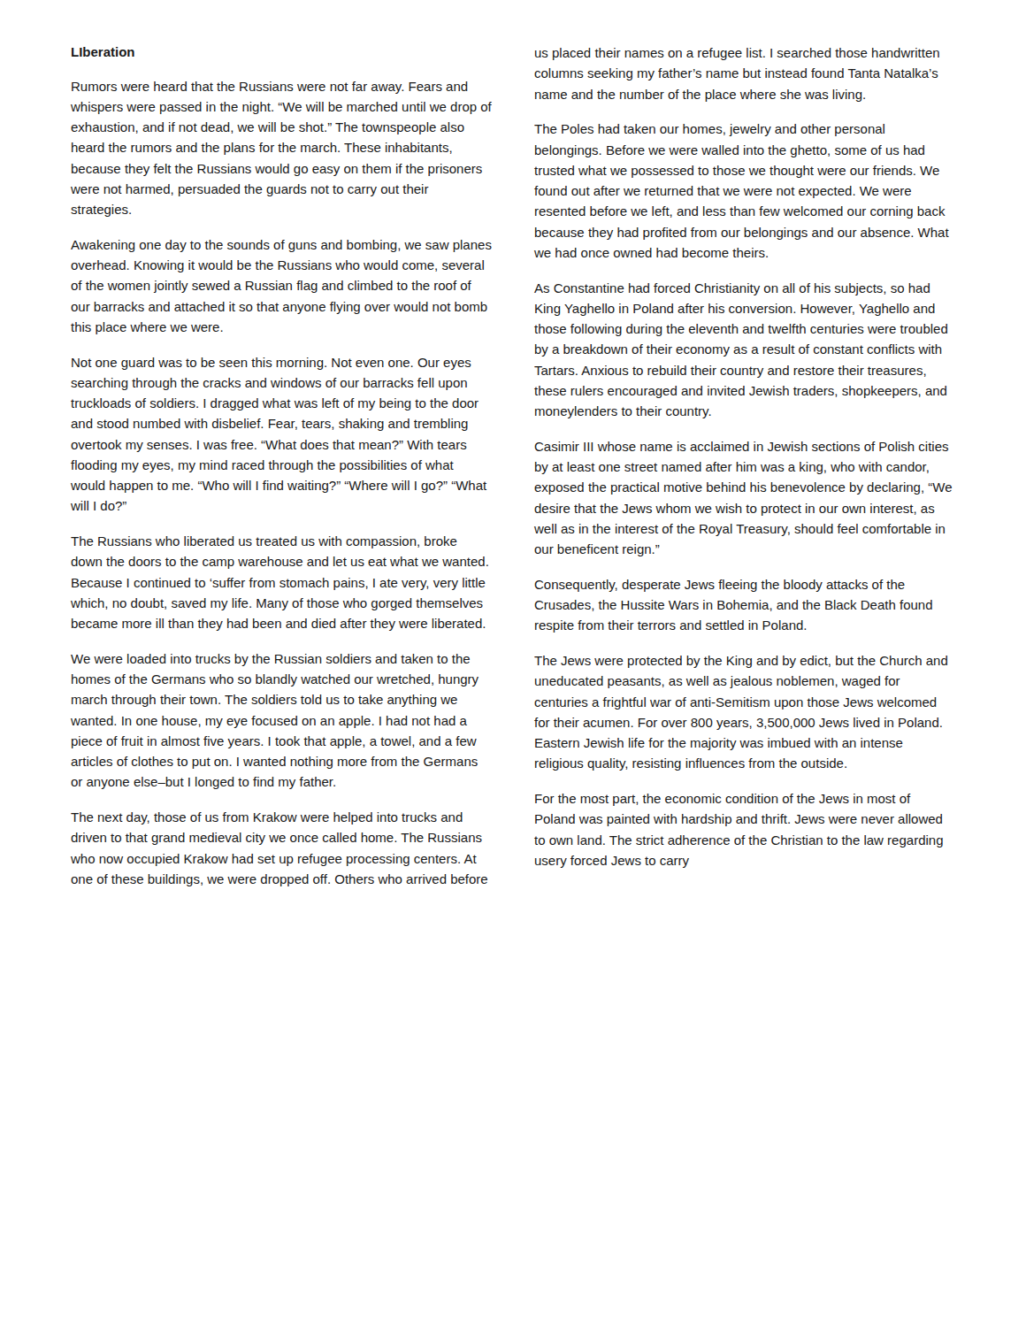LIberation
Rumors were heard that the Russians were not far away. Fears and whispers were passed in the night. “We will be marched until we drop of exhaustion, and if not dead, we will be shot.” The townspeople also heard the rumors and the plans for the march. These inhabitants, because they felt the Russians would go easy on them if the prisoners were not harmed, persuaded the guards not to carry out their strategies.
Awakening one day to the sounds of guns and bombing, we saw planes overhead. Knowing it would be the Russians who would come, several of the women jointly sewed a Russian flag and climbed to the roof of our barracks and attached it so that anyone flying over would not bomb this place where we were.
Not one guard was to be seen this morning. Not even one. Our eyes searching through the cracks and windows of our barracks fell upon truckloads of soldiers. I dragged what was left of my being to the door and stood numbed with disbelief. Fear, tears, shaking and trembling overtook my senses. I was free. “What does that mean?” With tears flooding my eyes, my mind raced through the possibilities of what would happen to me. “Who will I find waiting?” “Where will I go?” “What will I do?”
The Russians who liberated us treated us with compassion, broke down the doors to the camp warehouse and let us eat what we wanted. Because I continued to ‘suffer from stomach pains, I ate very, very little which, no doubt, saved my life. Many of those who gorged themselves became more ill than they had been and died after they were liberated.
We were loaded into trucks by the Russian soldiers and taken to the homes of the Germans who so blandly watched our wretched, hungry march through their town. The soldiers told us to take anything we wanted. In one house, my eye focused on an apple. I had not had a piece of fruit in almost five years. I took that apple, a towel, and a few articles of clothes to put on. I wanted nothing more from the Germans or anyone else–but I longed to find my father.
The next day, those of us from Krakow were helped into trucks and driven to that grand medieval city we once called home. The Russians who now occupied Krakow had set up refugee processing centers. At one of these buildings, we were dropped off. Others who arrived before us placed their names on a refugee list. I searched those handwritten columns seeking my father’s name but instead found Tanta Natalka’s name and the number of the place where she was living.
The Poles had taken our homes, jewelry and other personal belongings. Before we were walled into the ghetto, some of us had trusted what we possessed to those we thought were our friends. We found out after we returned that we were not expected. We were resented before we left, and less than few welcomed our corning back because they had profited from our belongings and our absence. What we had once owned had become theirs.
As Constantine had forced Christianity on all of his subjects, so had King Yaghello in Poland after his conversion. However, Yaghello and those following during the eleventh and twelfth centuries were troubled by a breakdown of their economy as a result of constant conflicts with Tartars. Anxious to rebuild their country and restore their treasures, these rulers encouraged and invited Jewish traders, shopkeepers, and moneylenders to their country.
Casimir III whose name is acclaimed in Jewish sections of Polish cities by at least one street named after him was a king, who with candor, exposed the practical motive behind his benevolence by declaring, “We desire that the Jews whom we wish to protect in our own interest, as well as in the interest of the Royal Treasury, should feel comfortable in our beneficent reign.”
Consequently, desperate Jews fleeing the bloody attacks of the Crusades, the Hussite Wars in Bohemia, and the Black Death found respite from their terrors and settled in Poland.
The Jews were protected by the King and by edict, but the Church and uneducated peasants, as well as jealous noblemen, waged for centuries a frightful war of anti-Semitism upon those Jews welcomed for their acumen. For over 800 years, 3,500,000 Jews lived in Poland. Eastern Jewish life for the majority was imbued with an intense religious quality, resisting influences from the outside.
For the most part, the economic condition of the Jews in most of Poland was painted with hardship and thrift. Jews were never allowed to own land. The strict adherence of the Christian to the law regarding usery forced Jews to carry